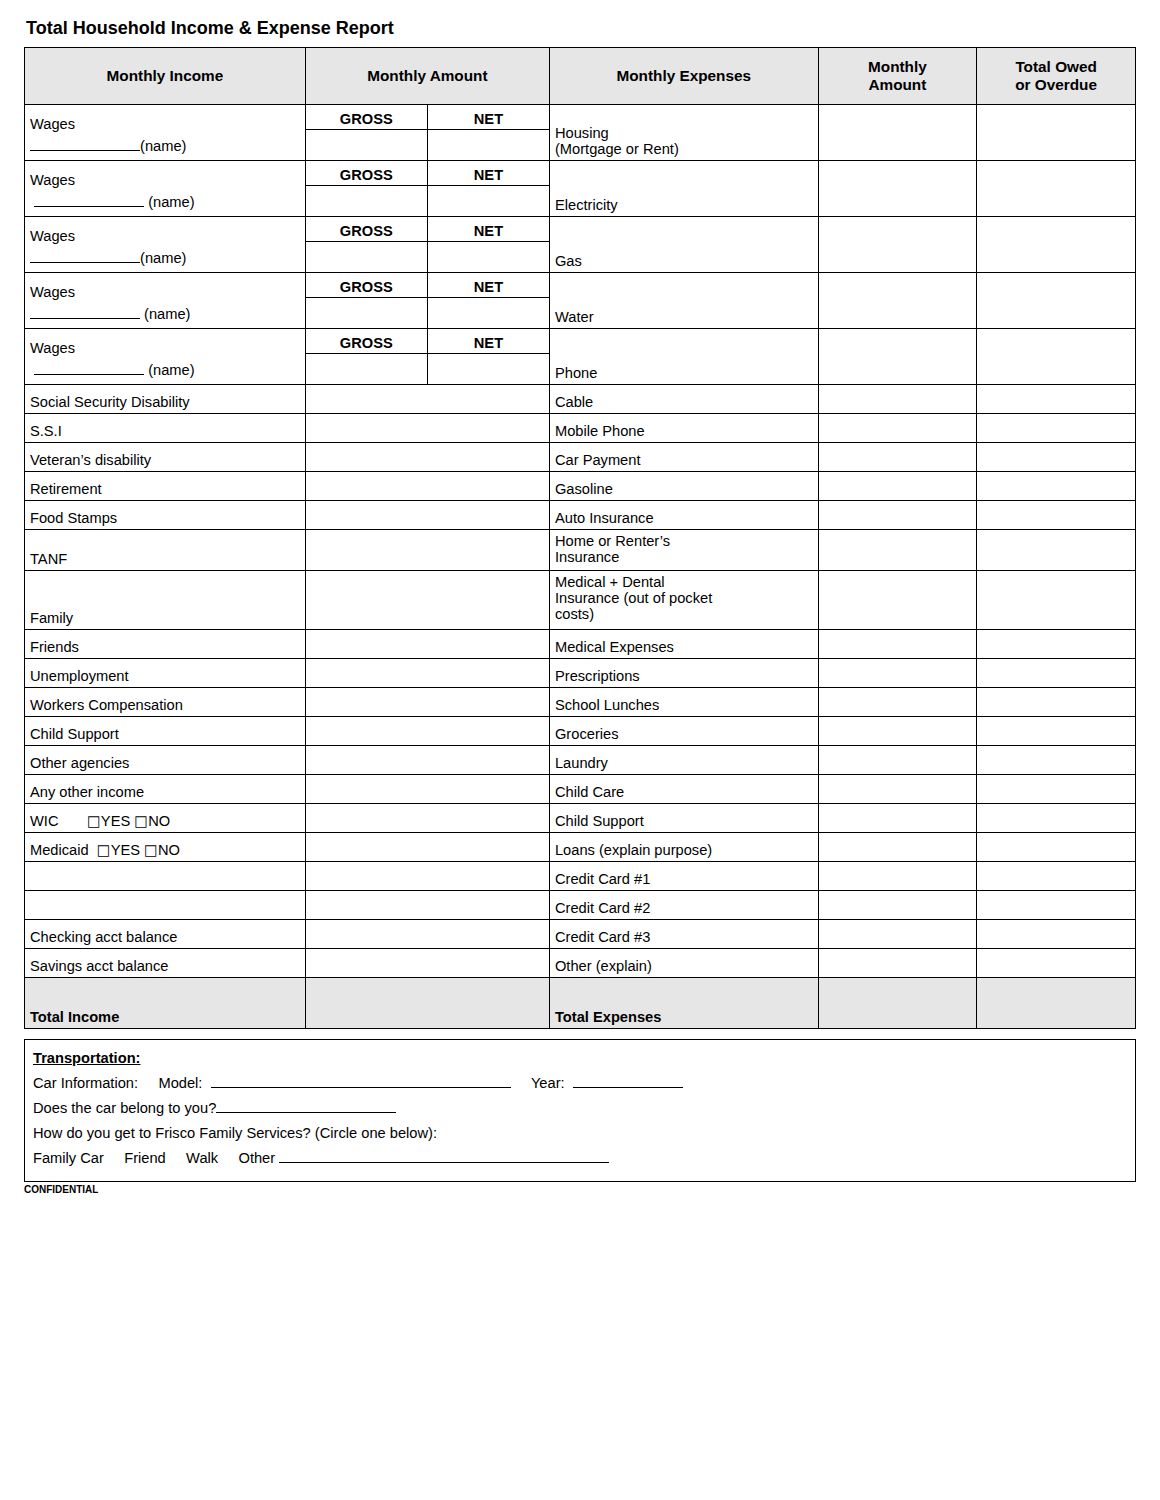Total Household Income & Expense Report
| Monthly Income | Monthly Amount | Monthly Expenses | Monthly Amount | Total Owed or Overdue |
| --- | --- | --- | --- | --- |
| Wages (name) | / GROSS / NET / | Housing (Mortgage or Rent) | | |
| Wages (name) | / GROSS / NET / | Electricity | | |
| Wages (name) | / GROSS / NET / | Gas | | |
| Wages (name) | / GROSS / NET / | Water | | |
| Wages (name) | / GROSS / NET / | Phone | | |
| Social Security Disability | | Cable | | |
| S.S.I | | Mobile Phone | | |
| Veteran’s disability | | Car Payment | | |
| Retirement | | Gasoline | | |
| Food Stamps | | Auto Insurance | | |
| TANF | | Home or Renter’s Insurance | | |
| Family | | Medical + Dental Insurance (out of pocket costs) | | |
| Friends | | Medical Expenses | | |
| Unemployment | | Prescriptions | | |
| Workers Compensation | | School Lunches | | |
| Child Support | | Groceries | | |
| Other agencies | | Laundry | | |
| Any other income | | Child Care | | |
| WIC □ YES □ NO | | Child Support | | |
| Medicaid □ YES □ NO | | Loans (explain purpose) | | |
| | | Credit Card #1 | | |
| | | Credit Card #2 | | |
| Checking acct balance | | Credit Card #3 | | |
| Savings acct balance | | Other (explain) | | |
| Total Income | | Total Expenses | | |
Transportation:
Car Information: Model: Year:
Does the car belong to you?
How do you get to Frisco Family Services? (Circle one below):
Family Car Friend Walk Other
CONFIDENTIAL